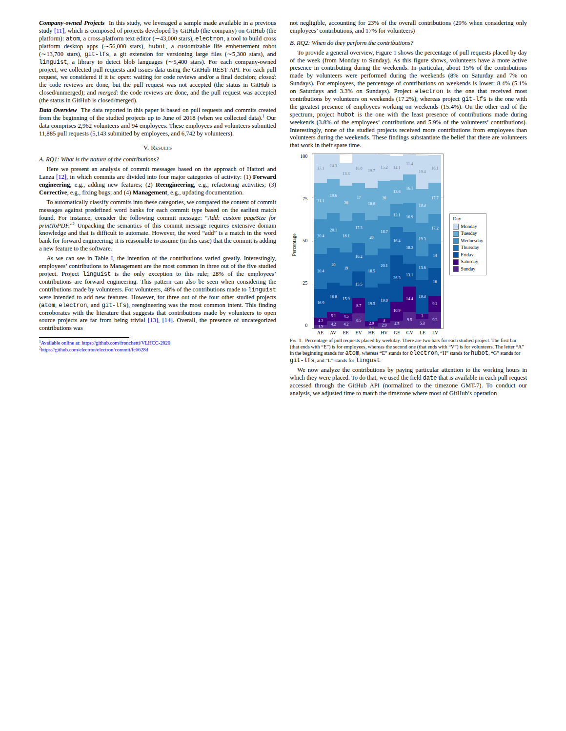Company-owned Projects In this study, we leveraged a sample made available in a previous study [11], which is composed of projects developed by GitHub (the company) on GitHub (the platform): atom, a cross-platform text editor (∼43,000 stars), electron, a tool to build cross platform desktop apps (∼56,000 stars), hubot, a customizable life embetterment robot (∼13,700 stars), git-lfs, a git extension for versioning large files (∼5,300 stars), and linguist, a library to detect blob languages (∼5,400 stars). For each company-owned project, we collected pull requests and issues data using the GitHub REST API. For each pull request, we considered if it is: open: waiting for code reviews and/or a final decision; closed: the code reviews are done, but the pull request was not accepted (the status in GitHub is closed/unmerged); and merged: the code reviews are done, and the pull request was accepted (the status in GitHub is closed/merged).
Data Overview The data reported in this paper is based on pull requests and commits created from the beginning of the studied projects up to June of 2018 (when we collected data).1 Our data comprises 2,962 volunteers and 94 employees. These employees and volunteers submitted 11,885 pull requests (5,143 submitted by employees, and 6,742 by volunteers).
V. Results
A. RQ1: What is the nature of the contributions?
Here we present an analysis of commit messages based on the approach of Hattori and Lanza [12], in which commits are divided into four major categories of activity: (1) Forward engineering, e.g., adding new features; (2) Reengineering, e.g., refactoring activities; (3) Corrective, e.g., fixing bugs; and (4) Management, e.g., updating documentation.
To automatically classify commits into these categories, we compared the content of commit messages against predefined word banks for each commit type based on the earliest match found. For instance, consider the following commit message: “Add: custom pageSize for printToPDF.”2 Unpacking the semantics of this commit message requires extensive domain knowledge and that is difficult to automate. However, the word “add” is a match in the word bank for forward engineering; it is reasonable to assume (in this case) that the commit is adding a new feature to the software.
As we can see in Table I, the intention of the contributions varied greatly. Interestingly, employees’ contributions to Management are the most common in three out of the five studied project. Project linguist is the only exception to this rule; 28% of the employees’ contributions are forward engineering. This pattern can also be seen when considering the contributions made by volunteers. For volunteers, 48% of the contributions made to linguist were intended to add new features. However, for three out of the four other studied projects (atom, electron, and git-lfs), reengineering was the most common intent. This finding corroborates with the literature that suggests that contributions made by volunteers to open source projects are far from being trivial [13], [14]. Overall, the presence of uncategorized contributions was
1Available online at: https://github.com/fronchetti/VLHCC-2020
2https://github.com/electron/electron/commit/fc6628d
not negligible, accounting for 23% of the overall contributions (29% when considering only employees’ contributions, and 17% for volunteers)
B. RQ2: When do they perform the contributions?
To provide a general overview, Figure 1 shows the percentage of pull requests placed by day of the week (from Monday to Sunday). As this figure shows, volunteers have a more active presence in contributing during the weekends. In particular, about 15% of the contributions made by volunteers were performed during the weekends (8% on Saturday and 7% on Sundays). For employees, the percentage of contributions on weekends is lower: 8.4% (5.1% on Saturdays and 3.3% on Sundays). Project electron is the one that received most contributions by volunteers on weekends (17.2%), whereas project git-lfs is the one with the greatest presence of employees working on weekends (15.4%). On the other end of the spectrum, project hubot is the one with the least presence of contributions made during weekends (3.8% of the employees’ contributions and 5.9% of the volunteers’ contributions). Interestingly, none of the studied projects received more contributions from employees than volunteers during the weekends. These findings substantiate the belief that there are volunteers that work in their spare time.
Percentage
100 75 50 25 0
17.1
21.1
20.4
20.4
16.9
4.2
1.9
14.3
19.6
20.1
20
16.8
5.1
4.2
13.3
20
18.1
19
15.9
4.5
4.2
16.8
17
17.3
16.2
15.5
8.7
8.5
19.7
18.6
20
18.5
19.5
2.9
1.1
15.2
20
18.7
20.1
19.8
3
2.9
14.1
13.6
13.1
16.4
26.3
10.9
4.5
11.4
16.1
16.9
18.2
13.1
14.4
9.5
19.4
19.3
19.3
13.6
19.3
3
5.3
16.1
17.7
17.2
14
16
9.2
9.3
AE AV EE EV HE HV GE GV LE LV
Day
Monday
Tuesday
Wednesday
Thursday
Friday
Saturday
Sunday
Fig. 1. Percentage of pull requests placed by weekday. There are two bars for each studied project. The first bar (that ends with “E”) is for employees, whereas the second one (that ends with “V”) is for volunteers. The letter “A” in the beginning stands for atom, whereas “E” stands for electron, “H” stands for hubot, “G” stands for git-lfs, and “L” stands for lingust.
We now analyze the contributions by paying particular attention to the working hours in which they were placed. To do that, we used the field date that is available in each pull request accessed through the GitHub API (normalized to the timezone GMT-7). To conduct our analysis, we adjusted time to match the timezone where most of GitHub’s operation